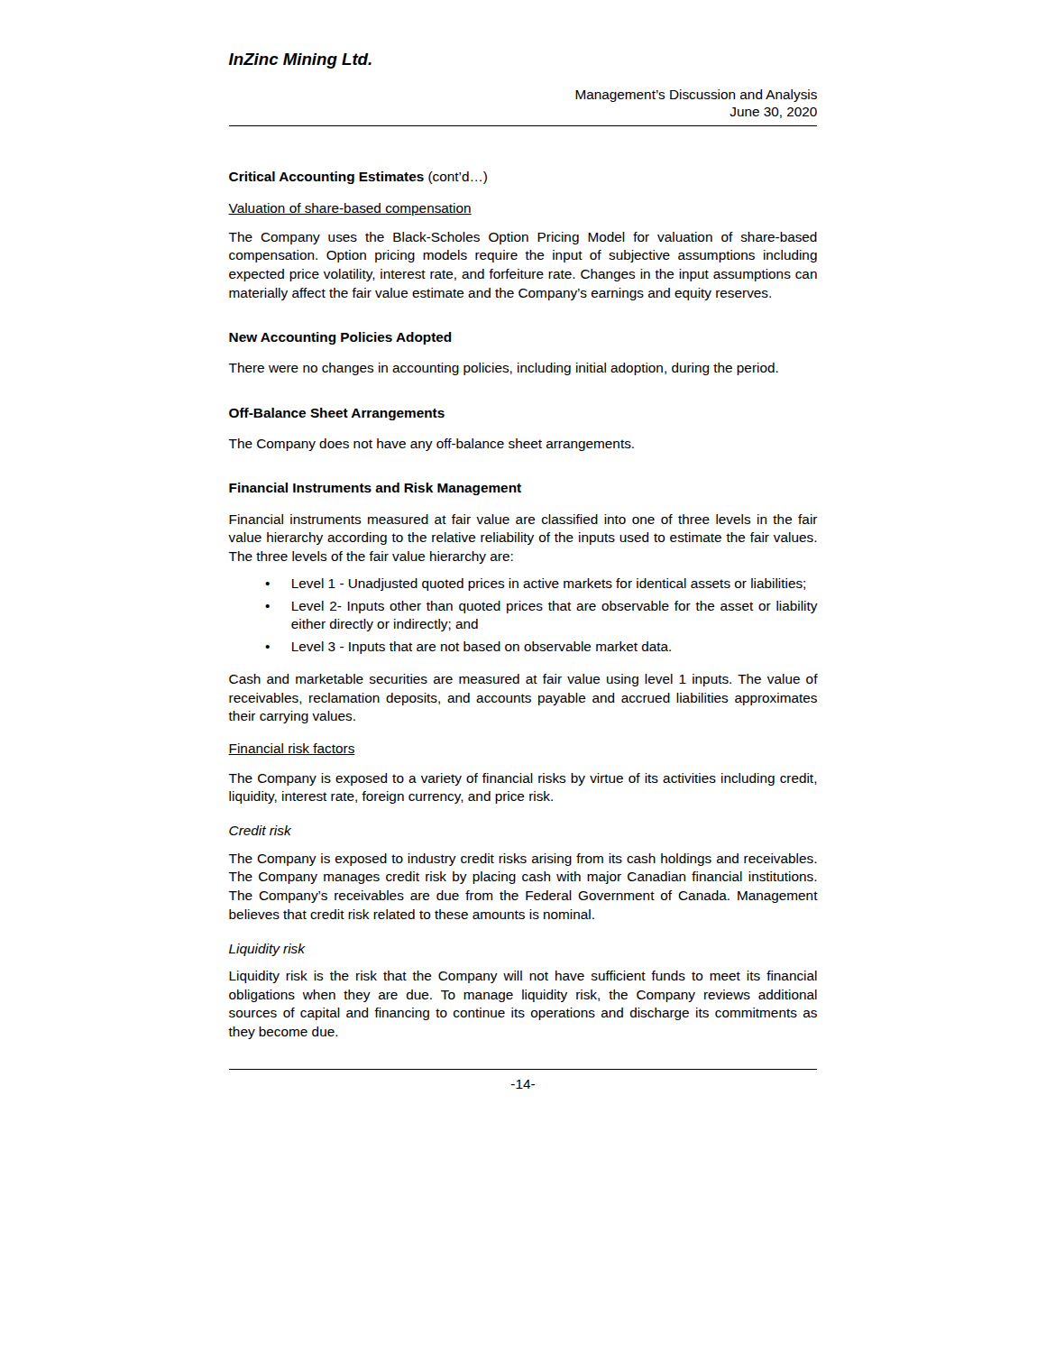InZinc Mining Ltd.
Management’s Discussion and Analysis
June 30, 2020
Critical Accounting Estimates (cont’d…)
Valuation of share-based compensation
The Company uses the Black-Scholes Option Pricing Model for valuation of share-based compensation. Option pricing models require the input of subjective assumptions including expected price volatility, interest rate, and forfeiture rate. Changes in the input assumptions can materially affect the fair value estimate and the Company’s earnings and equity reserves.
New Accounting Policies Adopted
There were no changes in accounting policies, including initial adoption, during the period.
Off-Balance Sheet Arrangements
The Company does not have any off-balance sheet arrangements.
Financial Instruments and Risk Management
Financial instruments measured at fair value are classified into one of three levels in the fair value hierarchy according to the relative reliability of the inputs used to estimate the fair values. The three levels of the fair value hierarchy are:
Level 1 - Unadjusted quoted prices in active markets for identical assets or liabilities;
Level 2- Inputs other than quoted prices that are observable for the asset or liability either directly or indirectly; and
Level 3 - Inputs that are not based on observable market data.
Cash and marketable securities are measured at fair value using level 1 inputs. The value of receivables, reclamation deposits, and accounts payable and accrued liabilities approximates their carrying values.
Financial risk factors
The Company is exposed to a variety of financial risks by virtue of its activities including credit, liquidity, interest rate, foreign currency, and price risk.
Credit risk
The Company is exposed to industry credit risks arising from its cash holdings and receivables. The Company manages credit risk by placing cash with major Canadian financial institutions. The Company’s receivables are due from the Federal Government of Canada. Management believes that credit risk related to these amounts is nominal.
Liquidity risk
Liquidity risk is the risk that the Company will not have sufficient funds to meet its financial obligations when they are due. To manage liquidity risk, the Company reviews additional sources of capital and financing to continue its operations and discharge its commitments as they become due.
-14-